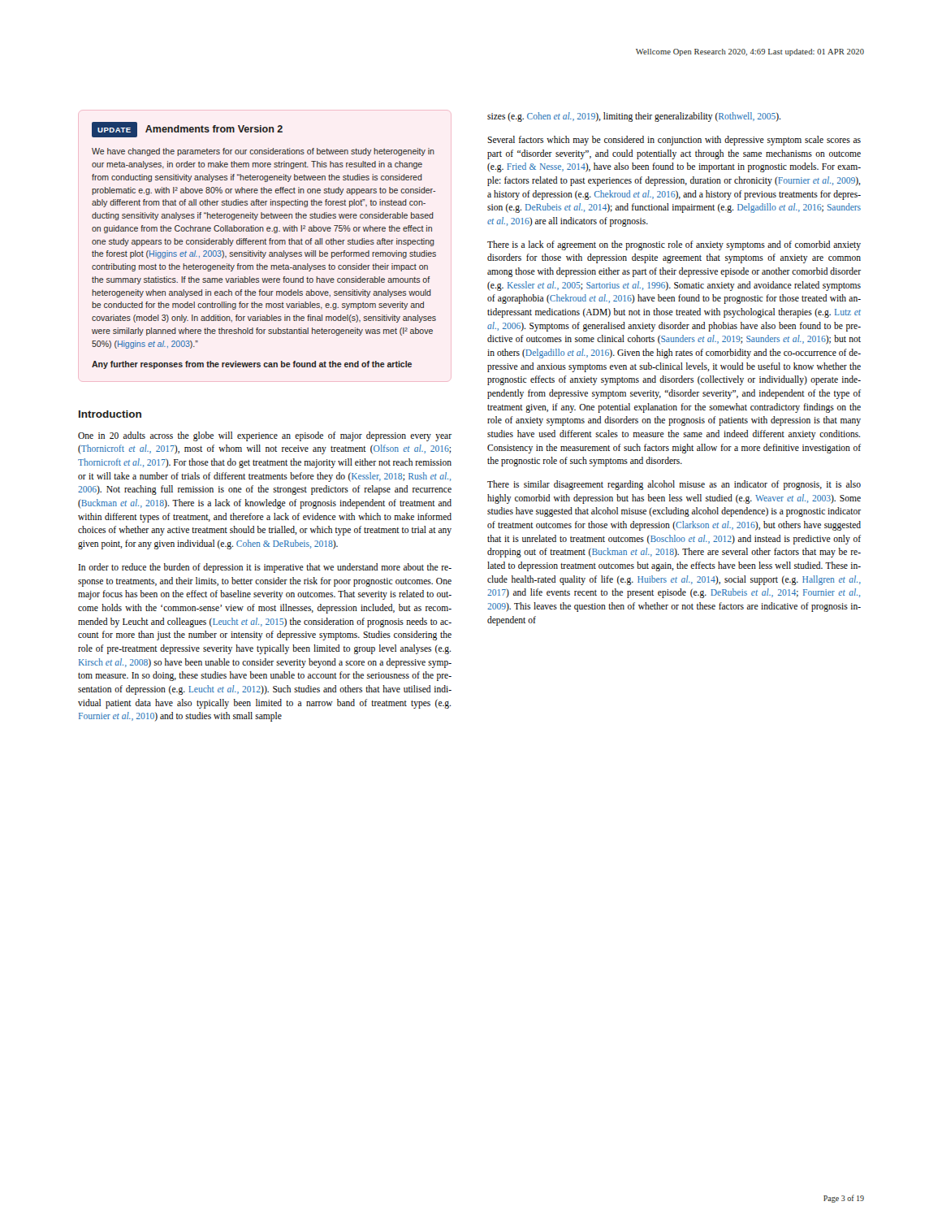Wellcome Open Research 2020, 4:69 Last updated: 01 APR 2020
Update Amendments from Version 2
We have changed the parameters for our considerations of between study heterogeneity in our meta-analyses, in order to make them more stringent. This has resulted in a change from conducting sensitivity analyses if “heterogeneity between the studies is considered problematic e.g. with I² above 80% or where the effect in one study appears to be considerably different from that of all other studies after inspecting the forest plot”, to instead conducting sensitivity analyses if “heterogeneity between the studies were considerable based on guidance from the Cochrane Collaboration e.g. with I² above 75% or where the effect in one study appears to be considerably different from that of all other studies after inspecting the forest plot (Higgins et al., 2003), sensitivity analyses will be performed removing studies contributing most to the heterogeneity from the meta-analyses to consider their impact on the summary statistics. If the same variables were found to have considerable amounts of heterogeneity when analysed in each of the four models above, sensitivity analyses would be conducted for the model controlling for the most variables, e.g. symptom severity and covariates (model 3) only. In addition, for variables in the final model(s), sensitivity analyses were similarly planned where the threshold for substantial heterogeneity was met (I² above 50%) (Higgins et al., 2003).”
Any further responses from the reviewers can be found at the end of the article
Introduction
One in 20 adults across the globe will experience an episode of major depression every year (Thornicroft et al., 2017), most of whom will not receive any treatment (Olfson et al., 2016; Thornicroft et al., 2017). For those that do get treatment the majority will either not reach remission or it will take a number of trials of different treatments before they do (Kessler, 2018; Rush et al., 2006). Not reaching full remission is one of the strongest predictors of relapse and recurrence (Buckman et al., 2018). There is a lack of knowledge of prognosis independent of treatment and within different types of treatment, and therefore a lack of evidence with which to make informed choices of whether any active treatment should be trialled, or which type of treatment to trial at any given point, for any given individual (e.g. Cohen & DeRubeis, 2018).
In order to reduce the burden of depression it is imperative that we understand more about the response to treatments, and their limits, to better consider the risk for poor prognostic outcomes. One major focus has been on the effect of baseline severity on outcomes. That severity is related to outcome holds with the ‘common-sense’ view of most illnesses, depression included, but as recommended by Leucht and colleagues (Leucht et al., 2015) the consideration of prognosis needs to account for more than just the number or intensity of depressive symptoms. Studies considering the role of pre-treatment depressive severity have typically been limited to group level analyses (e.g. Kirsch et al., 2008) so have been unable to consider severity beyond a score on a depressive symptom measure. In so doing, these studies have been unable to account for the seriousness of the presentation of depression (e.g. Leucht et al., 2012)). Such studies and others that have utilised individual patient data have also typically been limited to a narrow band of treatment types (e.g. Fournier et al., 2010) and to studies with small sample
sizes (e.g. Cohen et al., 2019), limiting their generalizability (Rothwell, 2005).
Several factors which may be considered in conjunction with depressive symptom scale scores as part of “disorder severity”, and could potentially act through the same mechanisms on outcome (e.g. Fried & Nesse, 2014), have also been found to be important in prognostic models. For example: factors related to past experiences of depression, duration or chronicity (Fournier et al., 2009), a history of depression (e.g. Chekroud et al., 2016), and a history of previous treatments for depression (e.g. DeRubeis et al., 2014); and functional impairment (e.g. Delgadillo et al., 2016; Saunders et al., 2016) are all indicators of prognosis.
There is a lack of agreement on the prognostic role of anxiety symptoms and of comorbid anxiety disorders for those with depression despite agreement that symptoms of anxiety are common among those with depression either as part of their depressive episode or another comorbid disorder (e.g. Kessler et al., 2005; Sartorius et al., 1996). Somatic anxiety and avoidance related symptoms of agoraphobia (Chekroud et al., 2016) have been found to be prognostic for those treated with antidepressant medications (ADM) but not in those treated with psychological therapies (e.g. Lutz et al., 2006). Symptoms of generalised anxiety disorder and phobias have also been found to be predictive of outcomes in some clinical cohorts (Saunders et al., 2019; Saunders et al., 2016); but not in others (Delgadillo et al., 2016). Given the high rates of comorbidity and the co-occurrence of depressive and anxious symptoms even at sub-clinical levels, it would be useful to know whether the prognostic effects of anxiety symptoms and disorders (collectively or individually) operate independently from depressive symptom severity, “disorder severity”, and independent of the type of treatment given, if any. One potential explanation for the somewhat contradictory findings on the role of anxiety symptoms and disorders on the prognosis of patients with depression is that many studies have used different scales to measure the same and indeed different anxiety conditions. Consistency in the measurement of such factors might allow for a more definitive investigation of the prognostic role of such symptoms and disorders.
There is similar disagreement regarding alcohol misuse as an indicator of prognosis, it is also highly comorbid with depression but has been less well studied (e.g. Weaver et al., 2003). Some studies have suggested that alcohol misuse (excluding alcohol dependence) is a prognostic indicator of treatment outcomes for those with depression (Clarkson et al., 2016), but others have suggested that it is unrelated to treatment outcomes (Boschloo et al., 2012) and instead is predictive only of dropping out of treatment (Buckman et al., 2018). There are several other factors that may be related to depression treatment outcomes but again, the effects have been less well studied. These include health-rated quality of life (e.g. Huibers et al., 2014), social support (e.g. Hallgren et al., 2017) and life events recent to the present episode (e.g. DeRubeis et al., 2014; Fournier et al., 2009). This leaves the question then of whether or not these factors are indicative of prognosis independent of
Page 3 of 19